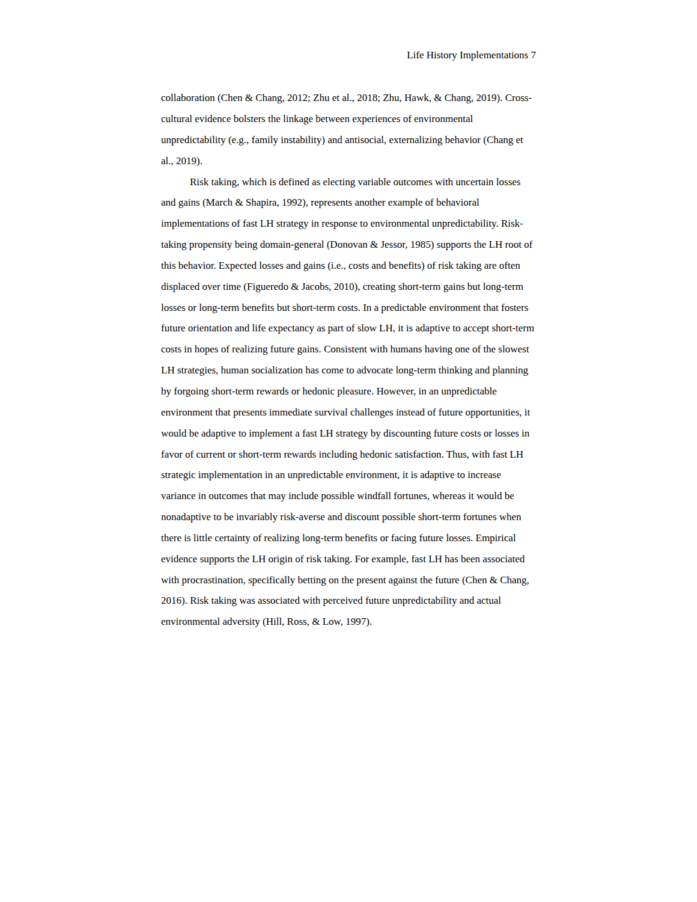Life History Implementations 7
collaboration (Chen & Chang, 2012; Zhu et al., 2018; Zhu, Hawk, & Chang, 2019). Cross-cultural evidence bolsters the linkage between experiences of environmental unpredictability (e.g., family instability) and antisocial, externalizing behavior (Chang et al., 2019).
Risk taking, which is defined as electing variable outcomes with uncertain losses and gains (March & Shapira, 1992), represents another example of behavioral implementations of fast LH strategy in response to environmental unpredictability. Risk-taking propensity being domain-general (Donovan & Jessor, 1985) supports the LH root of this behavior. Expected losses and gains (i.e., costs and benefits) of risk taking are often displaced over time (Figueredo & Jacobs, 2010), creating short-term gains but long-term losses or long-term benefits but short-term costs. In a predictable environment that fosters future orientation and life expectancy as part of slow LH, it is adaptive to accept short-term costs in hopes of realizing future gains. Consistent with humans having one of the slowest LH strategies, human socialization has come to advocate long-term thinking and planning by forgoing short-term rewards or hedonic pleasure. However, in an unpredictable environment that presents immediate survival challenges instead of future opportunities, it would be adaptive to implement a fast LH strategy by discounting future costs or losses in favor of current or short-term rewards including hedonic satisfaction. Thus, with fast LH strategic implementation in an unpredictable environment, it is adaptive to increase variance in outcomes that may include possible windfall fortunes, whereas it would be nonadaptive to be invariably risk-averse and discount possible short-term fortunes when there is little certainty of realizing long-term benefits or facing future losses. Empirical evidence supports the LH origin of risk taking. For example, fast LH has been associated with procrastination, specifically betting on the present against the future (Chen & Chang, 2016). Risk taking was associated with perceived future unpredictability and actual environmental adversity (Hill, Ross, & Low, 1997).